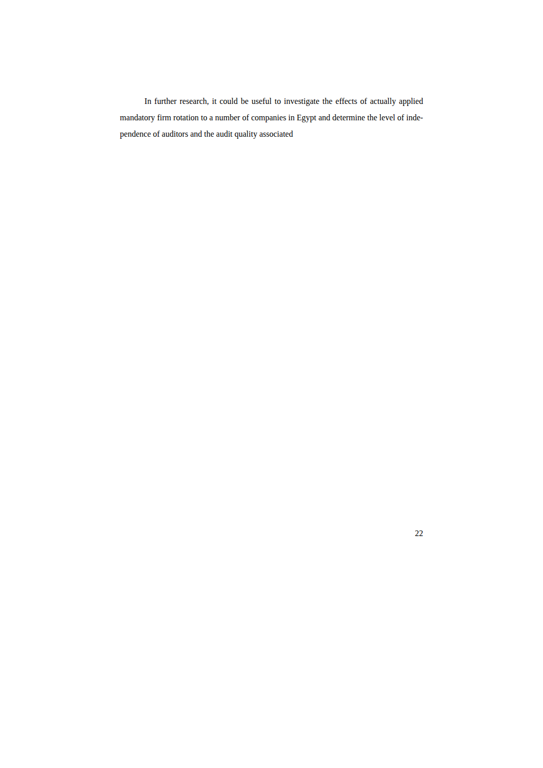In further research, it could be useful to investigate the effects of actually applied mandatory firm rotation to a number of companies in Egypt and determine the level of independence of auditors and the audit quality associated
22